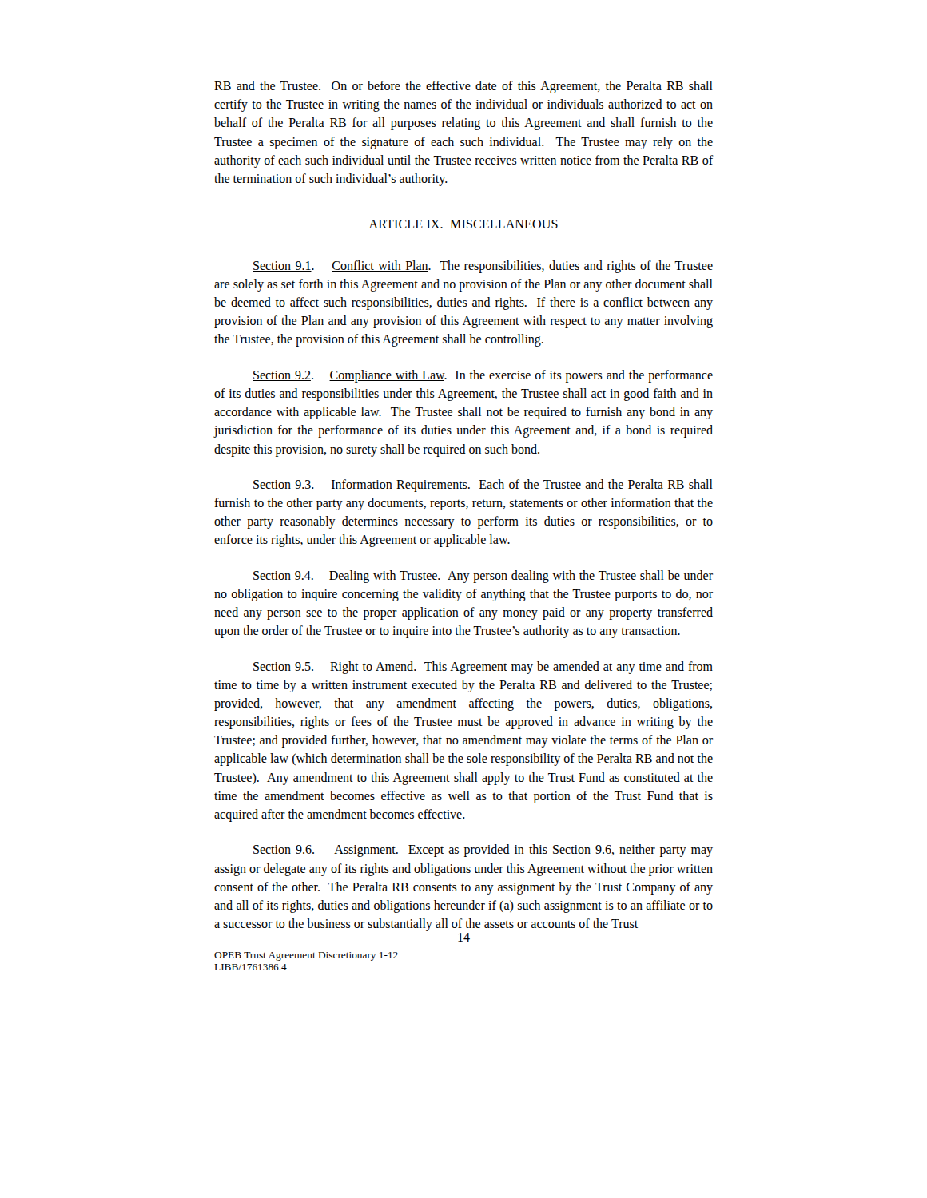RB and the Trustee. On or before the effective date of this Agreement, the Peralta RB shall certify to the Trustee in writing the names of the individual or individuals authorized to act on behalf of the Peralta RB for all purposes relating to this Agreement and shall furnish to the Trustee a specimen of the signature of each such individual. The Trustee may rely on the authority of each such individual until the Trustee receives written notice from the Peralta RB of the termination of such individual’s authority.
ARTICLE IX. MISCELLANEOUS
Section 9.1. Conflict with Plan. The responsibilities, duties and rights of the Trustee are solely as set forth in this Agreement and no provision of the Plan or any other document shall be deemed to affect such responsibilities, duties and rights. If there is a conflict between any provision of the Plan and any provision of this Agreement with respect to any matter involving the Trustee, the provision of this Agreement shall be controlling.
Section 9.2. Compliance with Law. In the exercise of its powers and the performance of its duties and responsibilities under this Agreement, the Trustee shall act in good faith and in accordance with applicable law. The Trustee shall not be required to furnish any bond in any jurisdiction for the performance of its duties under this Agreement and, if a bond is required despite this provision, no surety shall be required on such bond.
Section 9.3. Information Requirements. Each of the Trustee and the Peralta RB shall furnish to the other party any documents, reports, return, statements or other information that the other party reasonably determines necessary to perform its duties or responsibilities, or to enforce its rights, under this Agreement or applicable law.
Section 9.4. Dealing with Trustee. Any person dealing with the Trustee shall be under no obligation to inquire concerning the validity of anything that the Trustee purports to do, nor need any person see to the proper application of any money paid or any property transferred upon the order of the Trustee or to inquire into the Trustee’s authority as to any transaction.
Section 9.5. Right to Amend. This Agreement may be amended at any time and from time to time by a written instrument executed by the Peralta RB and delivered to the Trustee; provided, however, that any amendment affecting the powers, duties, obligations, responsibilities, rights or fees of the Trustee must be approved in advance in writing by the Trustee; and provided further, however, that no amendment may violate the terms of the Plan or applicable law (which determination shall be the sole responsibility of the Peralta RB and not the Trustee). Any amendment to this Agreement shall apply to the Trust Fund as constituted at the time the amendment becomes effective as well as to that portion of the Trust Fund that is acquired after the amendment becomes effective.
Section 9.6. Assignment. Except as provided in this Section 9.6, neither party may assign or delegate any of its rights and obligations under this Agreement without the prior written consent of the other. The Peralta RB consents to any assignment by the Trust Company of any and all of its rights, duties and obligations hereunder if (a) such assignment is to an affiliate or to a successor to the business or substantially all of the assets or accounts of the Trust
14
OPEB Trust Agreement Discretionary 1-12
LIBB/1761386.4